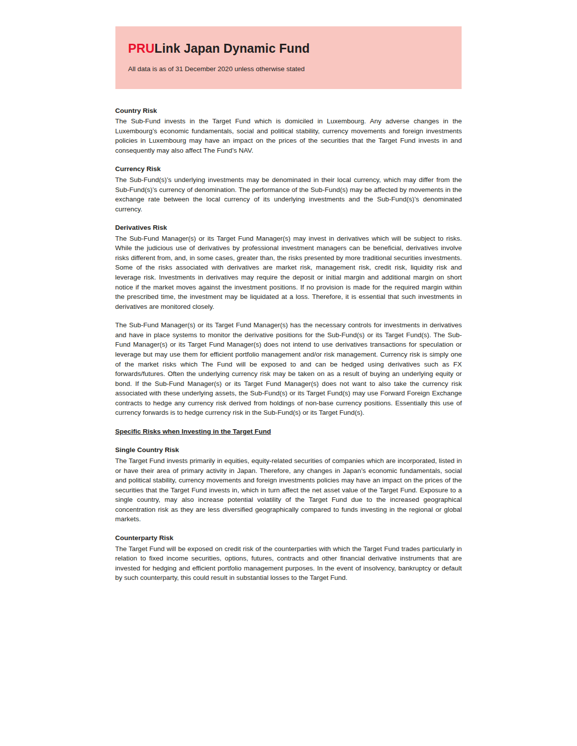PRULink Japan Dynamic Fund
All data is as of 31 December 2020 unless otherwise stated
Country Risk
The Sub-Fund invests in the Target Fund which is domiciled in Luxembourg. Any adverse changes in the Luxembourg’s economic fundamentals, social and political stability, currency movements and foreign investments policies in Luxembourg may have an impact on the prices of the securities that the Target Fund invests in and consequently may also affect The Fund’s NAV.
Currency Risk
The Sub-Fund(s)’s underlying investments may be denominated in their local currency, which may differ from the Sub-Fund(s)’s currency of denomination. The performance of the Sub-Fund(s) may be affected by movements in the exchange rate between the local currency of its underlying investments and the Sub-Fund(s)’s denominated currency.
Derivatives Risk
The Sub-Fund Manager(s) or its Target Fund Manager(s) may invest in derivatives which will be subject to risks. While the judicious use of derivatives by professional investment managers can be beneficial, derivatives involve risks different from, and, in some cases, greater than, the risks presented by more traditional securities investments. Some of the risks associated with derivatives are market risk, management risk, credit risk, liquidity risk and leverage risk. Investments in derivatives may require the deposit or initial margin and additional margin on short notice if the market moves against the investment positions. If no provision is made for the required margin within the prescribed time, the investment may be liquidated at a loss. Therefore, it is essential that such investments in derivatives are monitored closely.
The Sub-Fund Manager(s) or its Target Fund Manager(s) has the necessary controls for investments in derivatives and have in place systems to monitor the derivative positions for the Sub-Fund(s) or its Target Fund(s). The Sub-Fund Manager(s) or its Target Fund Manager(s) does not intend to use derivatives transactions for speculation or leverage but may use them for efficient portfolio management and/or risk management. Currency risk is simply one of the market risks which The Fund will be exposed to and can be hedged using derivatives such as FX forwards/futures. Often the underlying currency risk may be taken on as a result of buying an underlying equity or bond. If the Sub-Fund Manager(s) or its Target Fund Manager(s) does not want to also take the currency risk associated with these underlying assets, the Sub-Fund(s) or its Target Fund(s) may use Forward Foreign Exchange contracts to hedge any currency risk derived from holdings of non-base currency positions. Essentially this use of currency forwards is to hedge currency risk in the Sub-Fund(s) or its Target Fund(s).
Specific Risks when Investing in the Target Fund
Single Country Risk
The Target Fund invests primarily in equities, equity-related securities of companies which are incorporated, listed in or have their area of primary activity in Japan. Therefore, any changes in Japan’s economic fundamentals, social and political stability, currency movements and foreign investments policies may have an impact on the prices of the securities that the Target Fund invests in, which in turn affect the net asset value of the Target Fund. Exposure to a single country, may also increase potential volatility of the Target Fund due to the increased geographical concentration risk as they are less diversified geographically compared to funds investing in the regional or global markets.
Counterparty Risk
The Target Fund will be exposed on credit risk of the counterparties with which the Target Fund trades particularly in relation to fixed income securities, options, futures, contracts and other financial derivative instruments that are invested for hedging and efficient portfolio management purposes. In the event of insolvency, bankruptcy or default by such counterparty, this could result in substantial losses to the Target Fund.